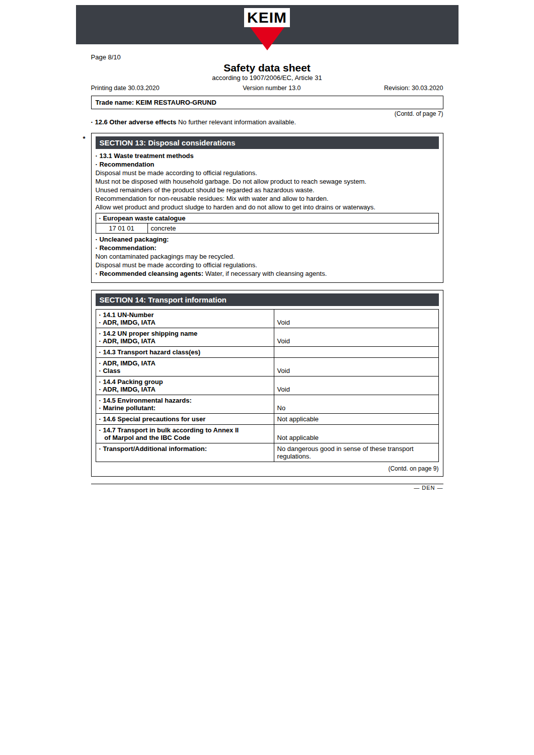KEIM
Page 8/10
Safety data sheet
according to 1907/2006/EC, Article 31
Printing date 30.03.2020
Version number 13.0
Revision: 30.03.2020
Trade name: KEIM RESTAURO-GRUND
(Contd. of page 7)
· 12.6 Other adverse effects No further relevant information available.
*
SECTION 13: Disposal considerations
· 13.1 Waste treatment methods
· Recommendation
Disposal must be made according to official regulations.
Must not be disposed with household garbage. Do not allow product to reach sewage system.
Unused remainders of the product should be regarded as hazardous waste.
Recommendation for non-reusable residues: Mix with water and allow to harden.
Allow wet product and product sludge to harden and do not allow to get into drains or waterways.
| · European waste catalogue |
| 17 01 01 | concrete |
· Uncleaned packaging:
· Recommendation:
Non contaminated packagings may be recycled.
Disposal must be made according to official regulations.
· Recommended cleansing agents: Water, if necessary with cleansing agents.
SECTION 14: Transport information
| · 14.1 UN-Number · ADR, IMDG, IATA | Void |
| · 14.2 UN proper shipping name · ADR, IMDG, IATA | Void |
| · 14.3 Transport hazard class(es) | |
| · ADR, IMDG, IATA · Class | Void |
| · 14.4 Packing group · ADR, IMDG, IATA | Void |
| · 14.5 Environmental hazards: · Marine pollutant: | No |
| · 14.6 Special precautions for user | Not applicable |
| · 14.7 Transport in bulk according to Annex II of Marpol and the IBC Code | Not applicable |
| · Transport/Additional information: | No dangerous good in sense of these transport regulations. |
(Contd. on page 9)
— DEN —